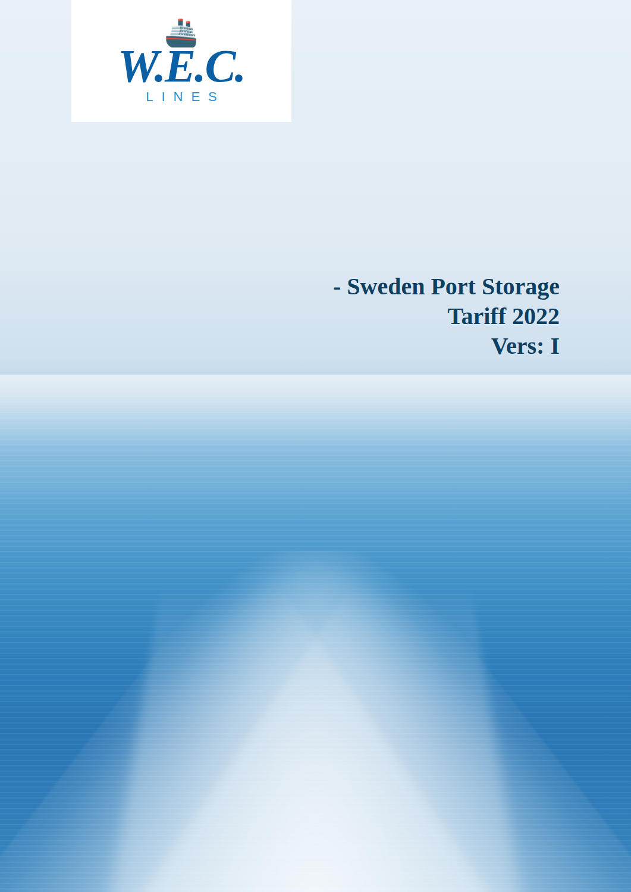🚢
W.E.C.
LINES
- Sweden Port Storage
Tariff 2022
Vers: I